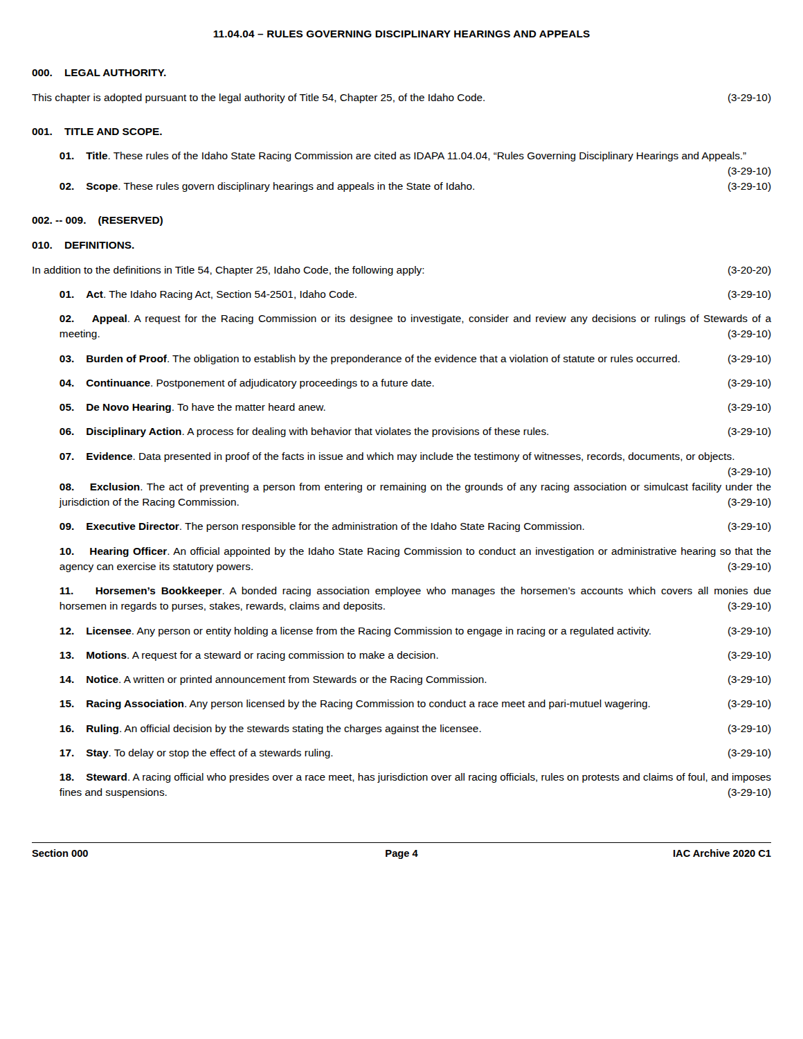11.04.04 – RULES GOVERNING DISCIPLINARY HEARINGS AND APPEALS
000. LEGAL AUTHORITY.
This chapter is adopted pursuant to the legal authority of Title 54, Chapter 25, of the Idaho Code.(3-29-10)
001. TITLE AND SCOPE.
01. Title. These rules of the Idaho State Racing Commission are cited as IDAPA 11.04.04, “Rules Governing Disciplinary Hearings and Appeals.”(3-29-10)
02. Scope. These rules govern disciplinary hearings and appeals in the State of Idaho.(3-29-10)
002. -- 009. (RESERVED)
010. DEFINITIONS.
In addition to the definitions in Title 54, Chapter 25, Idaho Code, the following apply:(3-20-20)
01. Act. The Idaho Racing Act, Section 54-2501, Idaho Code.(3-29-10)
02. Appeal. A request for the Racing Commission or its designee to investigate, consider and review any decisions or rulings of Stewards of a meeting.(3-29-10)
03. Burden of Proof. The obligation to establish by the preponderance of the evidence that a violation of statute or rules occurred.(3-29-10)
04. Continuance. Postponement of adjudicatory proceedings to a future date.(3-29-10)
05. De Novo Hearing. To have the matter heard anew.(3-29-10)
06. Disciplinary Action. A process for dealing with behavior that violates the provisions of these rules.(3-29-10)
07. Evidence. Data presented in proof of the facts in issue and which may include the testimony of witnesses, records, documents, or objects.(3-29-10)
08. Exclusion. The act of preventing a person from entering or remaining on the grounds of any racing association or simulcast facility under the jurisdiction of the Racing Commission.(3-29-10)
09. Executive Director. The person responsible for the administration of the Idaho State Racing Commission.(3-29-10)
10. Hearing Officer. An official appointed by the Idaho State Racing Commission to conduct an investigation or administrative hearing so that the agency can exercise its statutory powers.(3-29-10)
11. Horsemen’s Bookkeeper. A bonded racing association employee who manages the horsemen’s accounts which covers all monies due horsemen in regards to purses, stakes, rewards, claims and deposits.(3-29-10)
12. Licensee. Any person or entity holding a license from the Racing Commission to engage in racing or a regulated activity.(3-29-10)
13. Motions. A request for a steward or racing commission to make a decision.(3-29-10)
14. Notice. A written or printed announcement from Stewards or the Racing Commission.(3-29-10)
15. Racing Association. Any person licensed by the Racing Commission to conduct a race meet and pari-mutuel wagering.(3-29-10)
16. Ruling. An official decision by the stewards stating the charges against the licensee.(3-29-10)
17. Stay. To delay or stop the effect of a stewards ruling.(3-29-10)
18. Steward. A racing official who presides over a race meet, has jurisdiction over all racing officials, rules on protests and claims of foul, and imposes fines and suspensions.(3-29-10)
Section 000
Page 4
IAC Archive 2020 C1